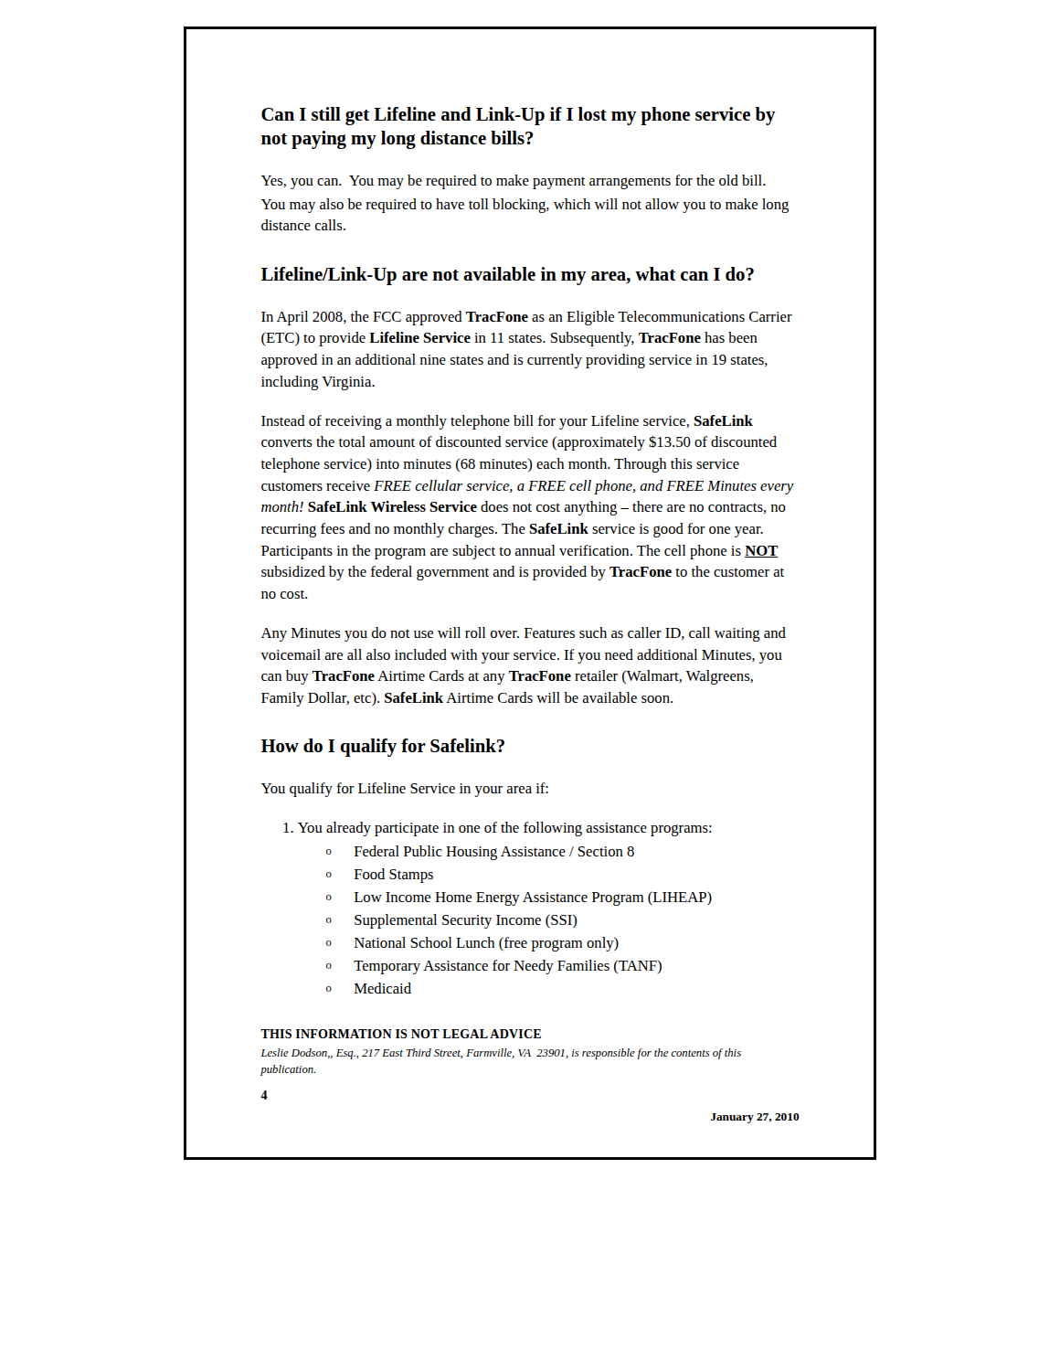Can I still get Lifeline and Link-Up if I lost my phone service by not paying my long distance bills?
Yes, you can. You may be required to make payment arrangements for the old bill.
You may also be required to have toll blocking, which will not allow you to make long distance calls.
Lifeline/Link-Up are not available in my area, what can I do?
In April 2008, the FCC approved TracFone as an Eligible Telecommunications Carrier (ETC) to provide Lifeline Service in 11 states. Subsequently, TracFone has been approved in an additional nine states and is currently providing service in 19 states, including Virginia.
Instead of receiving a monthly telephone bill for your Lifeline service, SafeLink converts the total amount of discounted service (approximately $13.50 of discounted telephone service) into minutes (68 minutes) each month. Through this service customers receive FREE cellular service, a FREE cell phone, and FREE Minutes every month! SafeLink Wireless Service does not cost anything – there are no contracts, no recurring fees and no monthly charges. The SafeLink service is good for one year. Participants in the program are subject to annual verification. The cell phone is NOT subsidized by the federal government and is provided by TracFone to the customer at no cost.
Any Minutes you do not use will roll over. Features such as caller ID, call waiting and voicemail are all also included with your service. If you need additional Minutes, you can buy TracFone Airtime Cards at any TracFone retailer (Walmart, Walgreens, Family Dollar, etc). SafeLink Airtime Cards will be available soon.
How do I qualify for Safelink?
You qualify for Lifeline Service in your area if:
You already participate in one of the following assistance programs:
Federal Public Housing Assistance / Section 8
Food Stamps
Low Income Home Energy Assistance Program (LIHEAP)
Supplemental Security Income (SSI)
National School Lunch (free program only)
Temporary Assistance for Needy Families (TANF)
Medicaid
THIS INFORMATION IS NOT LEGAL ADVICE
Leslie Dodson,, Esq., 217 East Third Street, Farmville, VA 23901, is responsible for the contents of this publication.
4
January 27, 2010